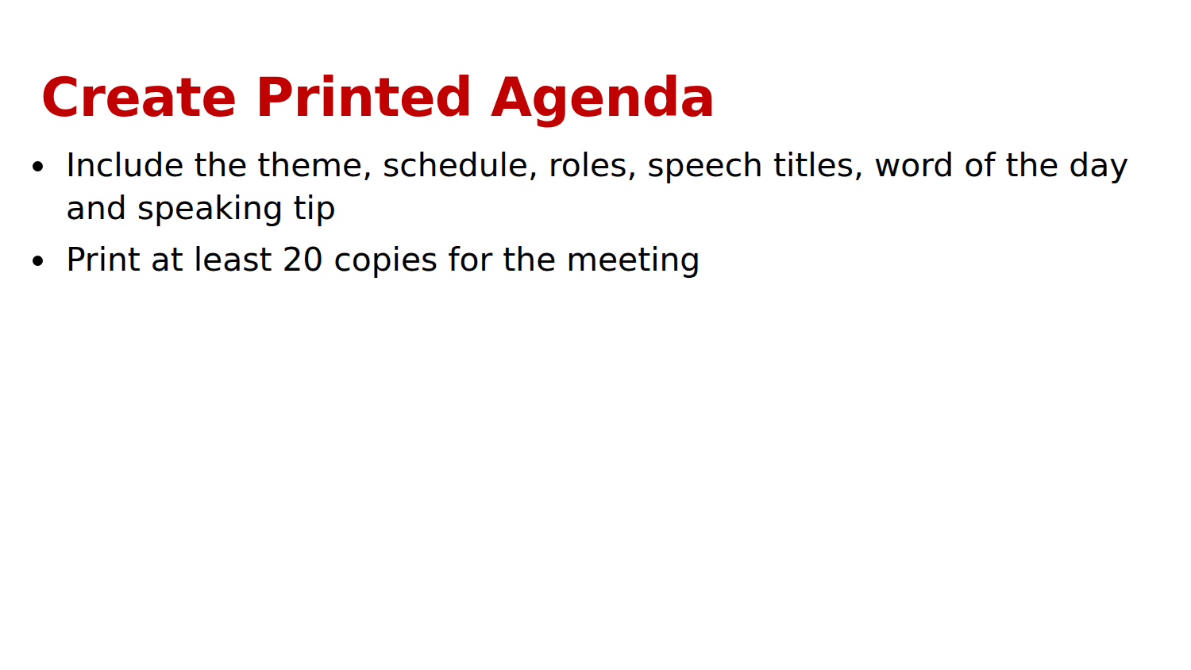Create Printed Agenda
Include the theme, schedule, roles, speech titles, word of the day and speaking tip
Print at least 20 copies for the meeting